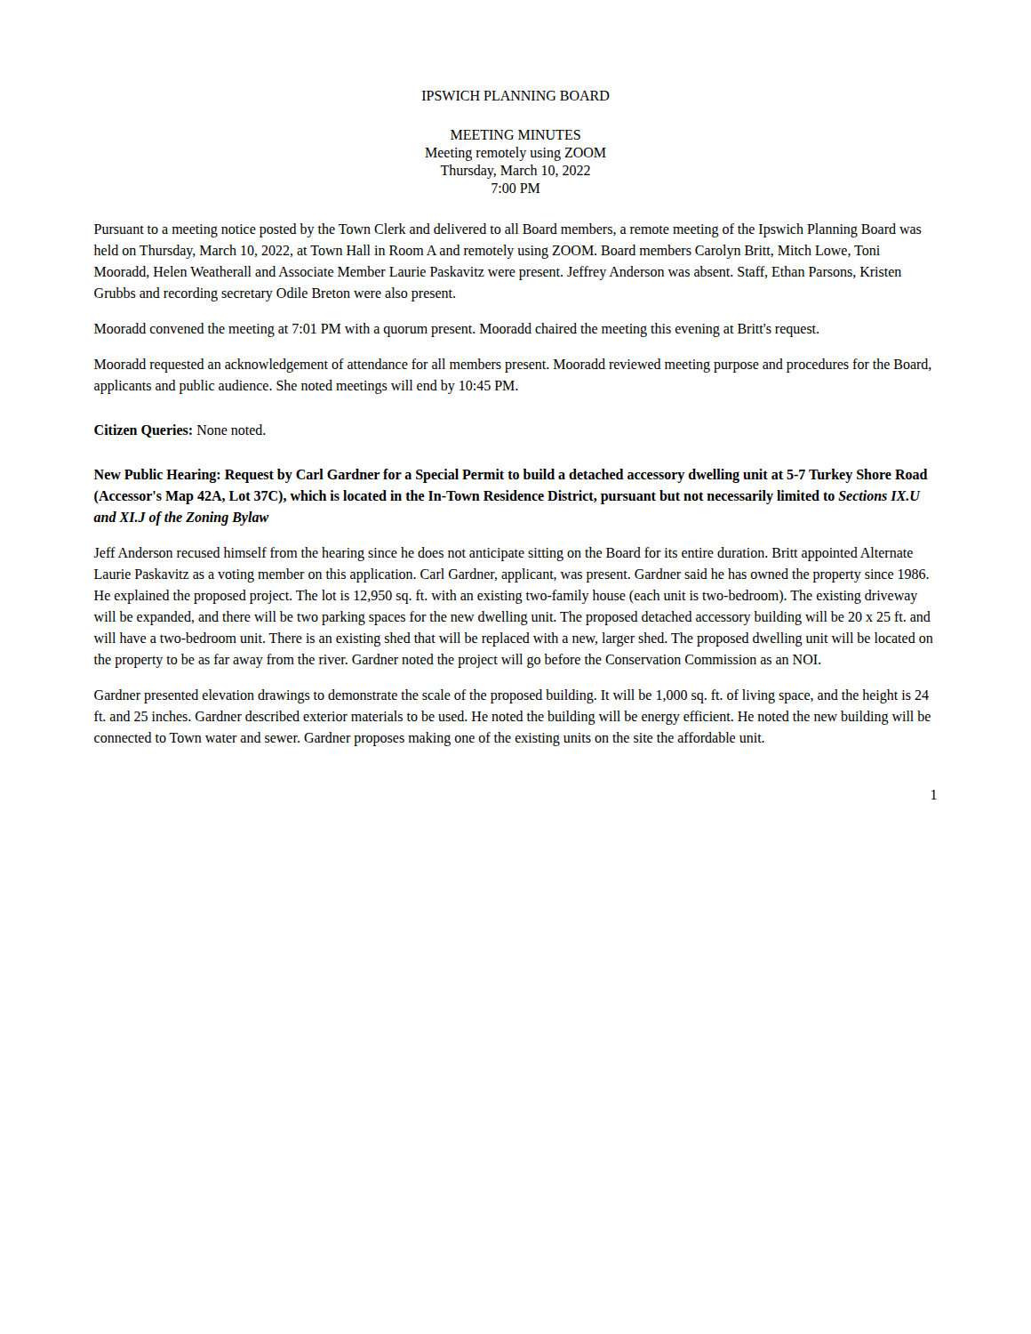IPSWICH PLANNING BOARD
MEETING MINUTES
Meeting remotely using ZOOM
Thursday, March 10, 2022
7:00 PM
Pursuant to a meeting notice posted by the Town Clerk and delivered to all Board members, a remote meeting of the Ipswich Planning Board was held on Thursday, March 10, 2022, at Town Hall in Room A and remotely using ZOOM. Board members Carolyn Britt, Mitch Lowe, Toni Mooradd, Helen Weatherall and Associate Member Laurie Paskavitz were present. Jeffrey Anderson was absent. Staff, Ethan Parsons, Kristen Grubbs and recording secretary Odile Breton were also present.
Mooradd convened the meeting at 7:01 PM with a quorum present. Mooradd chaired the meeting this evening at Britt's request.
Mooradd requested an acknowledgement of attendance for all members present. Mooradd reviewed meeting purpose and procedures for the Board, applicants and public audience. She noted meetings will end by 10:45 PM.
Citizen Queries: None noted.
New Public Hearing: Request by Carl Gardner for a Special Permit to build a detached accessory dwelling unit at 5-7 Turkey Shore Road (Accessor's Map 42A, Lot 37C), which is located in the In-Town Residence District, pursuant but not necessarily limited to Sections IX.U and XI.J of the Zoning Bylaw
Jeff Anderson recused himself from the hearing since he does not anticipate sitting on the Board for its entire duration. Britt appointed Alternate Laurie Paskavitz as a voting member on this application. Carl Gardner, applicant, was present. Gardner said he has owned the property since 1986. He explained the proposed project. The lot is 12,950 sq. ft. with an existing two-family house (each unit is two-bedroom). The existing driveway will be expanded, and there will be two parking spaces for the new dwelling unit. The proposed detached accessory building will be 20 x 25 ft. and will have a two-bedroom unit. There is an existing shed that will be replaced with a new, larger shed. The proposed dwelling unit will be located on the property to be as far away from the river. Gardner noted the project will go before the Conservation Commission as an NOI.
Gardner presented elevation drawings to demonstrate the scale of the proposed building. It will be 1,000 sq. ft. of living space, and the height is 24 ft. and 25 inches. Gardner described exterior materials to be used. He noted the building will be energy efficient. He noted the new building will be connected to Town water and sewer. Gardner proposes making one of the existing units on the site the affordable unit.
1